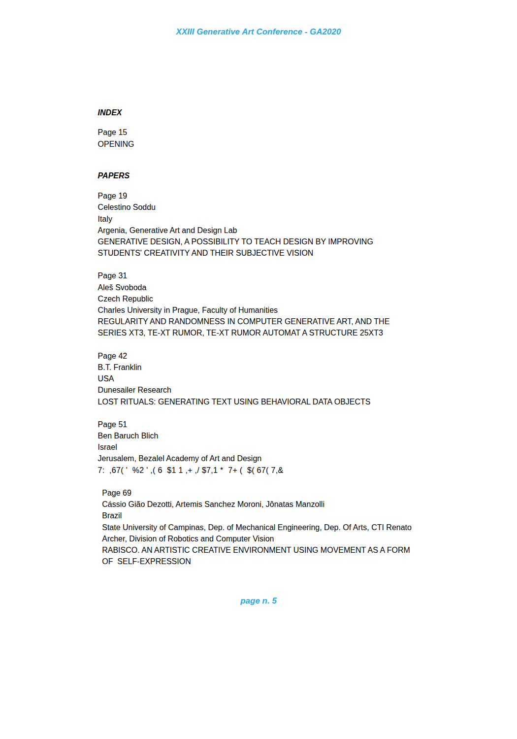XXIII Generative Art Conference - GA2020
INDEX
Page 15
OPENING
PAPERS
Page 19
Celestino Soddu
Italy
Argenia, Generative Art and Design Lab
GENERATIVE DESIGN, A POSSIBILITY TO TEACH DESIGN BY IMPROVING STUDENTS' CREATIVITY AND THEIR SUBJECTIVE VISION
Page 31
Aleš Svoboda
Czech Republic
Charles University in Prague, Faculty of Humanities
REGULARITY AND RANDOMNESS IN COMPUTER GENERATIVE ART, AND THE SERIES XT3, Te-XT RUMOR, Te-XT RUMOR AUTOMAT A STRUCTURE 25XT3
Page 42
B.T. Franklin
USA
Dunesailer Research
LOST RITUALS: GENERATING TEXT USING BEHAVIORAL DATA OBJECTS
Page 51
Ben Baruch Blich
Israel
Jerusalem, Bezalel Academy of Art and Design
7: ,67( ' %2 ' ,( 6 $1 1 ,+ ,/ $7,1 * 7+ ( $( 67( 7,&
Page 69
Cássio Gião Dezotti, Artemis Sanchez Moroni, Jônatas Manzolli
Brazil
State University of Campinas, Dep. of Mechanical Engineering, Dep. Of Arts, CTI Renato Archer, Division of Robotics and Computer Vision
RABISCO. AN ARTISTIC CREATIVE ENVIRONMENT USING MOVEMENT AS A FORM OF SELF-EXPRESSION
page n. 5